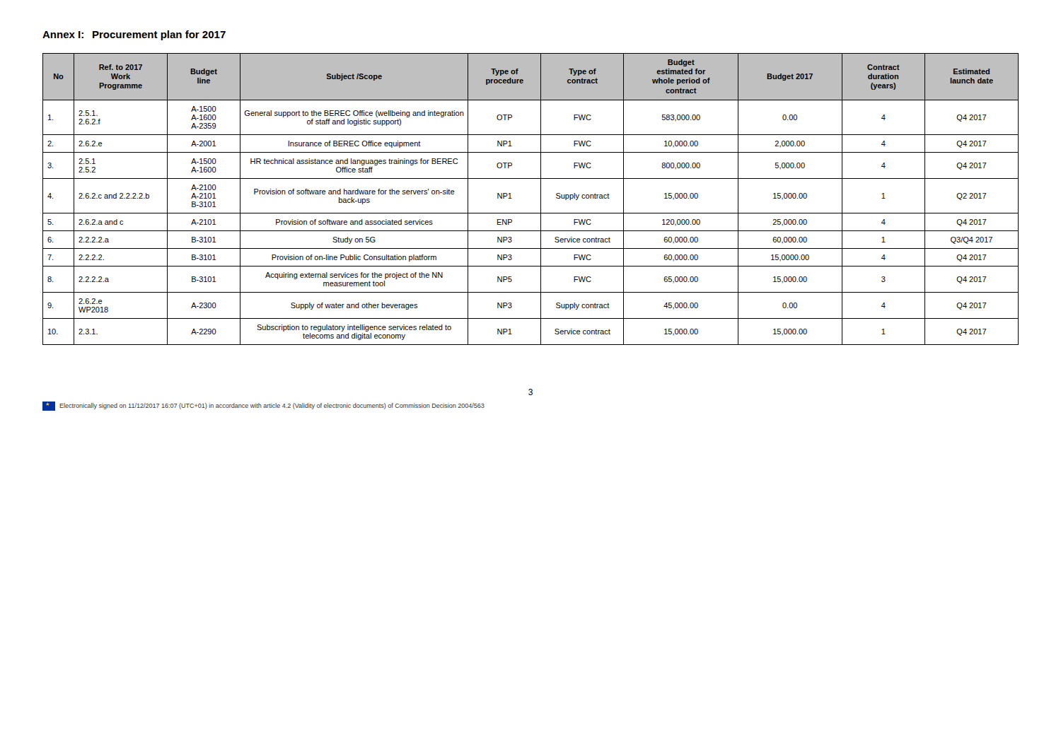Annex I: Procurement plan for 2017
| No | Ref. to 2017 Work Programme | Budget line | Subject /Scope | Type of procedure | Type of contract | Budget estimated for whole period of contract | Budget 2017 | Contract duration (years) | Estimated launch date |
| --- | --- | --- | --- | --- | --- | --- | --- | --- | --- |
| 1. | 2.5.1. 2.6.2.f | A-1500 A-1600 A-2359 | General support to the BEREC Office (wellbeing and integration of staff and logistic support) | OTP | FWC | 583,000.00 | 0.00 | 4 | Q4 2017 |
| 2. | 2.6.2.e | A-2001 | Insurance of BEREC Office equipment | NP1 | FWC | 10,000.00 | 2,000.00 | 4 | Q4 2017 |
| 3. | 2.5.1 2.5.2 | A-1500 A-1600 | HR technical assistance and languages trainings for BEREC Office staff | OTP | FWC | 800,000.00 | 5,000.00 | 4 | Q4 2017 |
| 4. | 2.6.2.c and 2.2.2.2.b | A-2100 A-2101 B-3101 | Provision of software and hardware for the servers' on-site back-ups | NP1 | Supply contract | 15,000.00 | 15,000.00 | 1 | Q2 2017 |
| 5. | 2.6.2.a and c | A-2101 | Provision of software and associated services | ENP | FWC | 120,000.00 | 25,000.00 | 4 | Q4 2017 |
| 6. | 2.2.2.2.a | B-3101 | Study on 5G | NP3 | Service contract | 60,000.00 | 60,000.00 | 1 | Q3/Q4 2017 |
| 7. | 2.2.2.2. | B-3101 | Provision of on-line Public Consultation platform | NP3 | FWC | 60,000.00 | 15,0000.00 | 4 | Q4 2017 |
| 8. | 2.2.2.2.a | B-3101 | Acquiring external services for the project of the NN measurement tool | NP5 | FWC | 65,000.00 | 15,000.00 | 3 | Q4 2017 |
| 9. | 2.6.2.e WP2018 | A-2300 | Supply of water and other beverages | NP3 | Supply contract | 45,000.00 | 0.00 | 4 | Q4 2017 |
| 10. | 2.3.1. | A-2290 | Subscription to regulatory intelligence services related to telecoms and digital economy | NP1 | Service contract | 15,000.00 | 15,000.00 | 1 | Q4 2017 |
3
Electronically signed on 11/12/2017 16:07 (UTC+01) in accordance with article 4.2 (Validity of electronic documents) of Commission Decision 2004/563